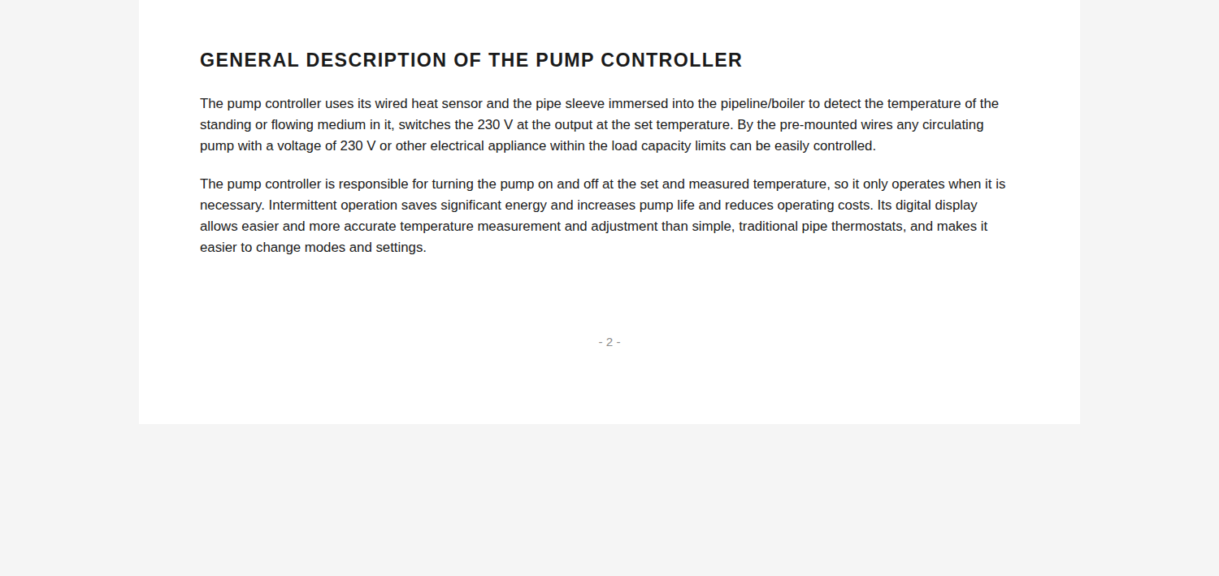General description of the pump controller
The pump controller uses its wired heat sensor and the pipe sleeve immersed into the pipeline/boiler to detect the temperature of the standing or flowing medium in it, switches the 230 V at the output at the set temperature. By the pre-mounted wires any circulating pump with a voltage of 230 V or other electrical appliance within the load capacity limits can be easily controlled.
The pump controller is responsible for turning the pump on and off at the set and measured temperature, so it only operates when it is necessary. Intermittent operation saves significant energy and increases pump life and reduces operating costs. Its digital display allows easier and more accurate temperature measurement and adjustment than simple, traditional pipe thermostats, and makes it easier to change modes and settings.
- 2 -